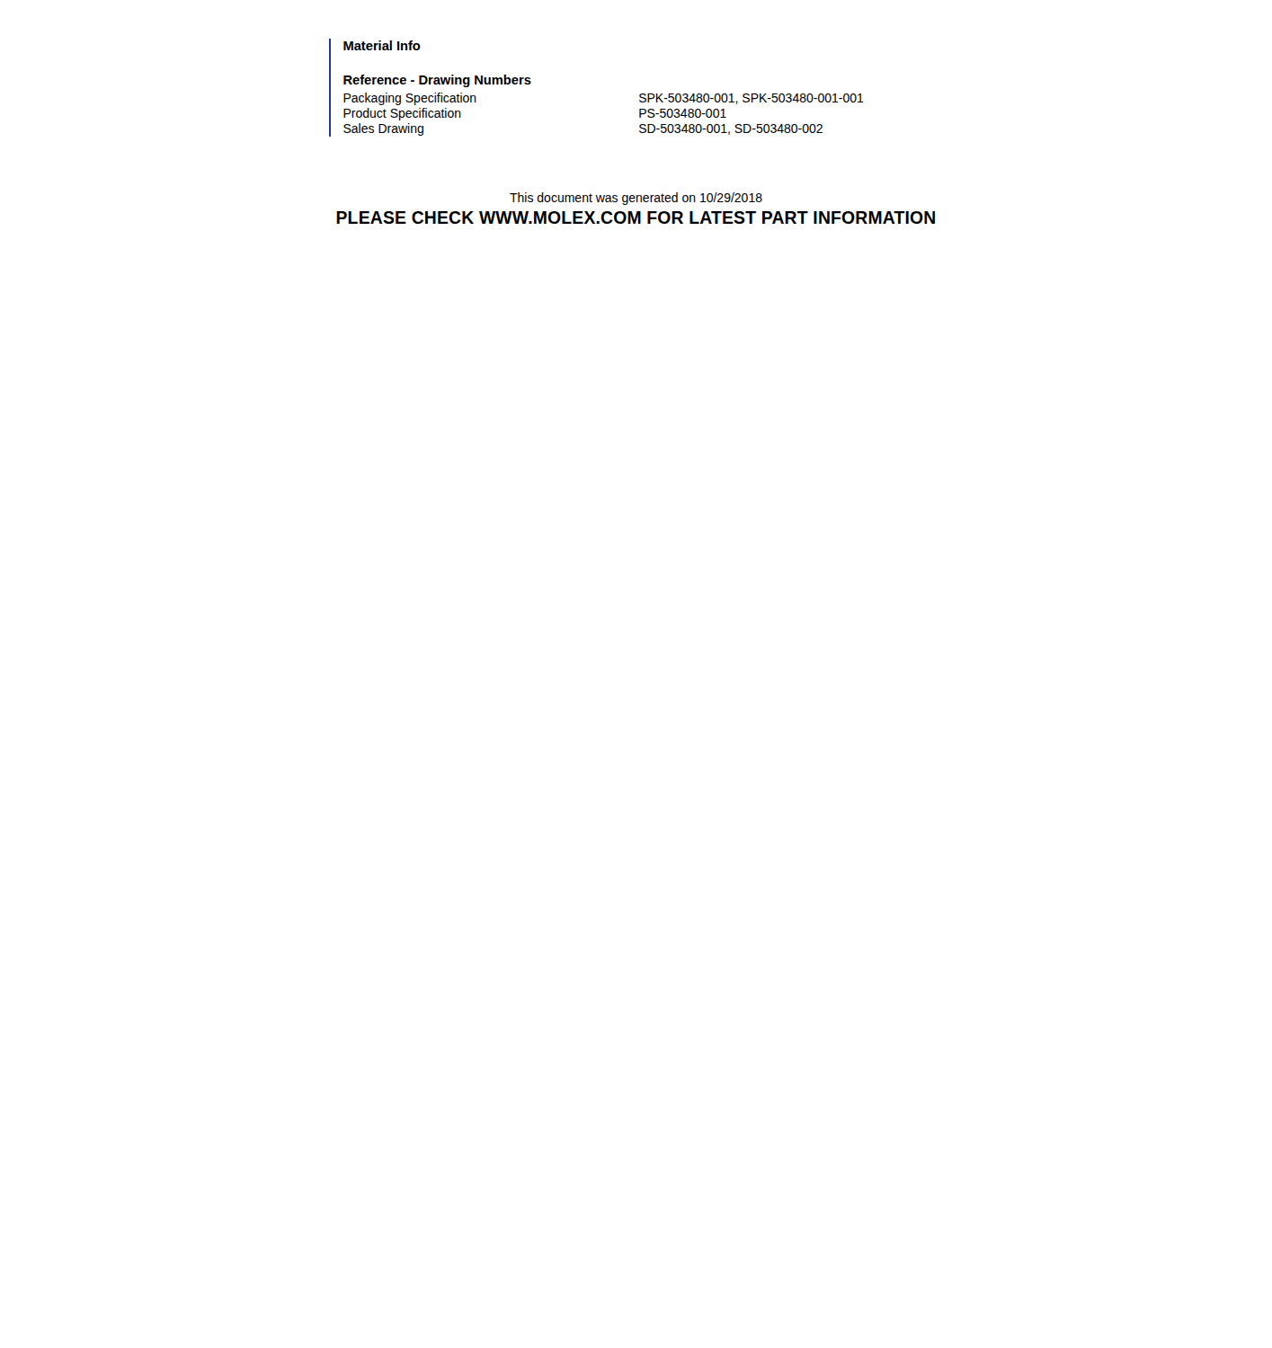Material Info
Reference - Drawing Numbers
| Packaging Specification | SPK-503480-001, SPK-503480-001-001 |
| Product Specification | PS-503480-001 |
| Sales Drawing | SD-503480-001, SD-503480-002 |
This document was generated on 10/29/2018
PLEASE CHECK WWW.MOLEX.COM FOR LATEST PART INFORMATION